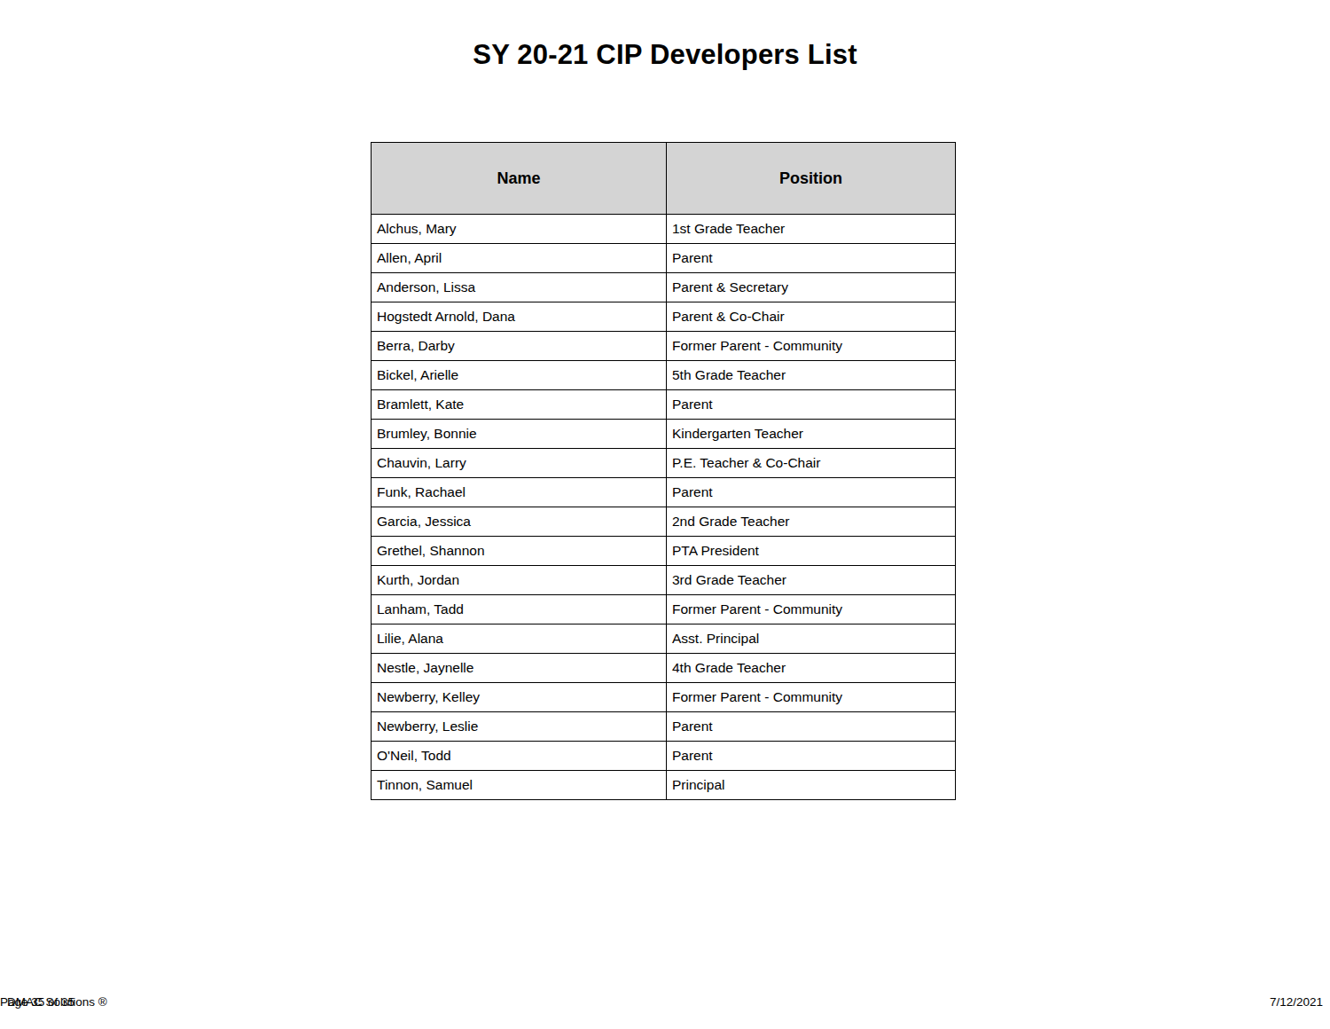SY 20-21 CIP Developers List
| Name | Position |
| --- | --- |
| Alchus, Mary | 1st Grade Teacher |
| Allen, April | Parent |
| Anderson, Lissa | Parent & Secretary |
| Hogstedt Arnold, Dana | Parent & Co-Chair |
| Berra, Darby | Former Parent - Community |
| Bickel, Arielle | 5th Grade Teacher |
| Bramlett, Kate | Parent |
| Brumley, Bonnie | Kindergarten Teacher |
| Chauvin, Larry | P.E. Teacher & Co-Chair |
| Funk, Rachael | Parent |
| Garcia, Jessica | 2nd Grade Teacher |
| Grethel, Shannon | PTA President |
| Kurth, Jordan | 3rd Grade Teacher |
| Lanham, Tadd | Former Parent - Community |
| Lilie, Alana | Asst. Principal |
| Nestle, Jaynelle | 4th Grade Teacher |
| Newberry, Kelley | Former Parent - Community |
| Newberry, Leslie | Parent |
| O'Neil, Todd | Parent |
| Tinnon, Samuel | Principal |
DMAC Solutions ® Page 35 of 35 7/12/2021